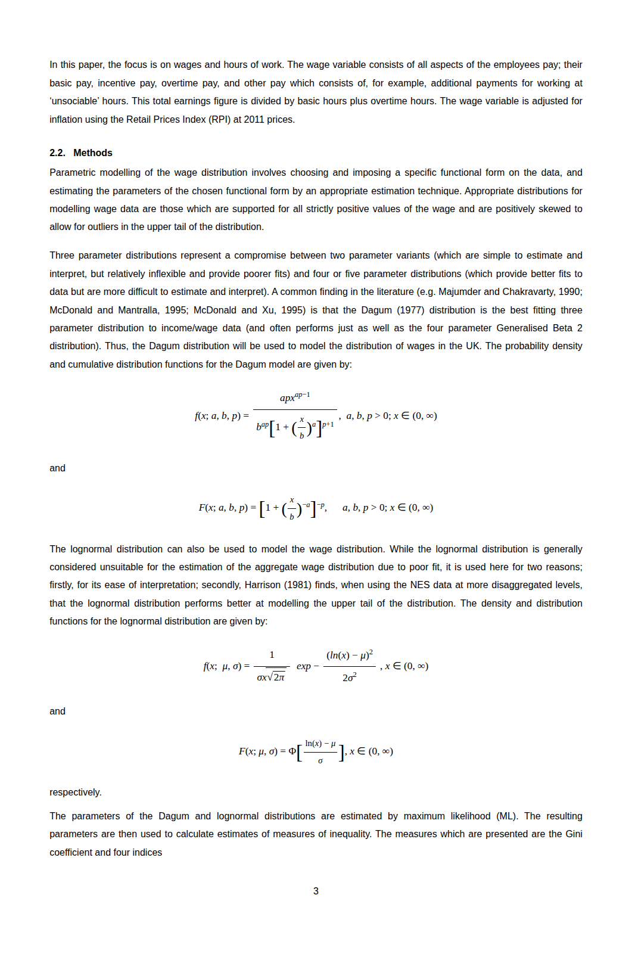In this paper, the focus is on wages and hours of work. The wage variable consists of all aspects of the employees pay; their basic pay, incentive pay, overtime pay, and other pay which consists of, for example, additional payments for working at ‘unsociable’ hours. This total earnings figure is divided by basic hours plus overtime hours. The wage variable is adjusted for inflation using the Retail Prices Index (RPI) at 2011 prices.
2.2. Methods
Parametric modelling of the wage distribution involves choosing and imposing a specific functional form on the data, and estimating the parameters of the chosen functional form by an appropriate estimation technique. Appropriate distributions for modelling wage data are those which are supported for all strictly positive values of the wage and are positively skewed to allow for outliers in the upper tail of the distribution.
Three parameter distributions represent a compromise between two parameter variants (which are simple to estimate and interpret, but relatively inflexible and provide poorer fits) and four or five parameter distributions (which provide better fits to data but are more difficult to estimate and interpret). A common finding in the literature (e.g. Majumder and Chakravarty, 1990; McDonald and Mantralla, 1995; McDonald and Xu, 1995) is that the Dagum (1977) distribution is the best fitting three parameter distribution to income/wage data (and often performs just as well as the four parameter Generalised Beta 2 distribution). Thus, the Dagum distribution will be used to model the distribution of wages in the UK. The probability density and cumulative distribution functions for the Dagum model are given by:
f(x; a, b, p) = apx ap−1 bap[1 + (xb) a] p+1 , a, b, p > 0; x ∈ (0, ∞)
and
F(x; a, b, p) = [1 + (xb)−a]−p, a, b, p > 0; x ∈ (0, ∞)
The lognormal distribution can also be used to model the wage distribution. While the lognormal distribution is generally considered unsuitable for the estimation of the aggregate wage distribution due to poor fit, it is used here for two reasons; firstly, for its ease of interpretation; secondly, Harrison (1981) finds, when using the NES data at more disaggregated levels, that the lognormal distribution performs better at modelling the upper tail of the distribution. The density and distribution functions for the lognormal distribution are given by:
f(x; μ, σ) = 1 σx√2π exp − (ln(x) − μ)2 2σ 2 , x ∈ (0, ∞)
and
F(x; μ, σ) = Φ[ln(x) − μ σ], x ∈ (0, ∞)
respectively.
The parameters of the Dagum and lognormal distributions are estimated by maximum likelihood (ML). The resulting parameters are then used to calculate estimates of measures of inequality. The measures which are presented are the Gini coefficient and four indices
3